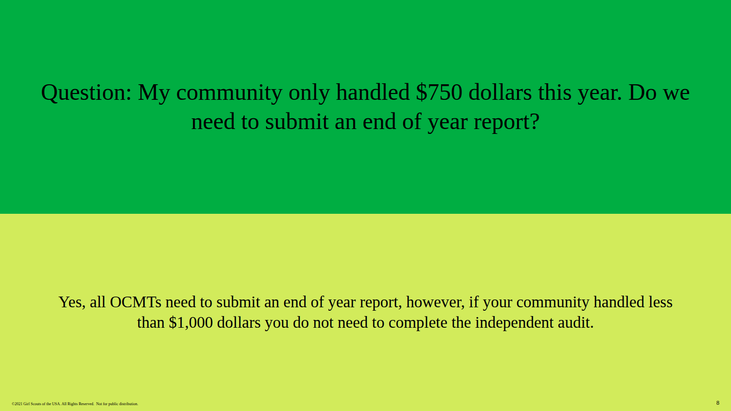Question: My community only handled $750 dollars this year. Do we need to submit an end of year report?
Yes, all OCMTs need to submit an end of year report, however, if your community handled less than $1,000 dollars you do not need to complete the independent audit.
©2021 Girl Scouts of the USA. All Rights Reserved. Not for public distribution. 8